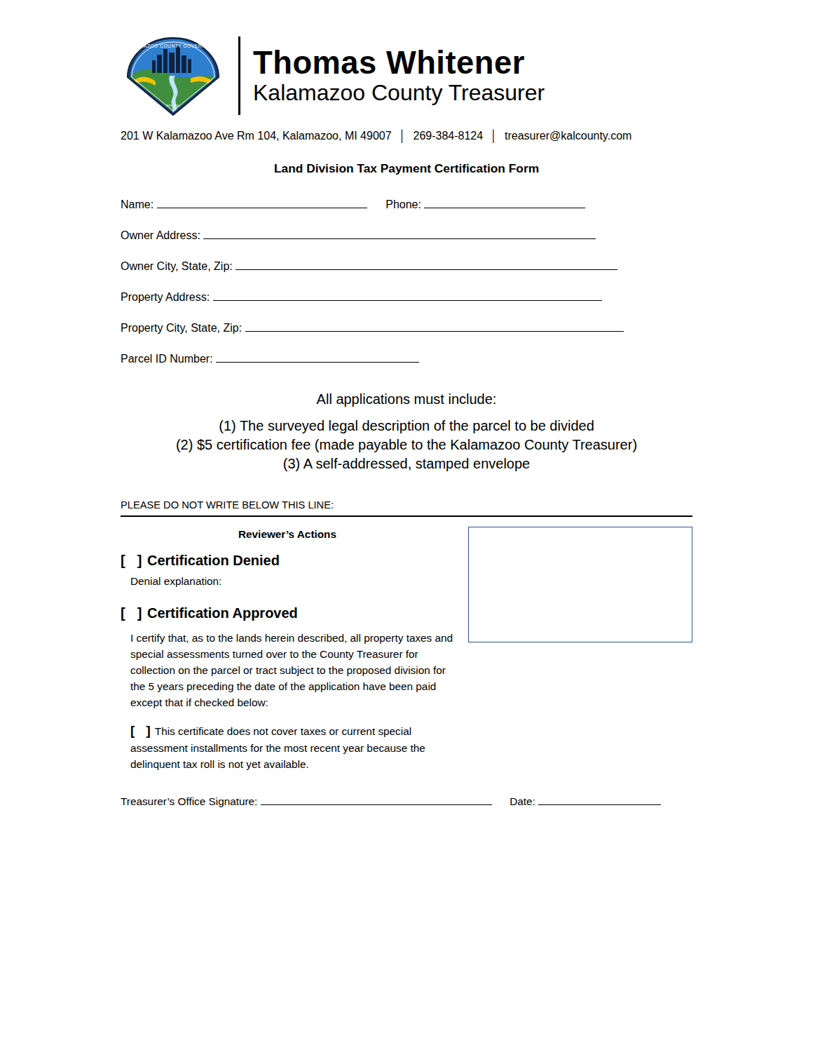KALAMAZOO COUNTY GOVERNMENT EST. 1830
Thomas Whitener
Kalamazoo County Treasurer
201 W Kalamazoo Ave Rm 104, Kalamazoo, MI 49007 │ 269-384-8124 │ treasurer@kalcounty.com
Land Division Tax Payment Certification Form
Name: Phone:
Owner Address:
Owner City, State, Zip:
Property Address:
Property City, State, Zip:
Parcel ID Number:
All applications must include:
(1) The surveyed legal description of the parcel to be divided
(2) $5 certification fee (made payable to the Kalamazoo County Treasurer)
(3) A self-addressed, stamped envelope
PLEASE DO NOT WRITE BELOW THIS LINE:
Reviewer’s Actions
[ ] Certification Denied
Denial explanation:
[ ] Certification Approved
I certify that, as to the lands herein described, all property taxes and special assessments turned over to the County Treasurer for collection on the parcel or tract subject to the proposed division for the 5 years preceding the date of the application have been paid except that if checked below:
[ ] This certificate does not cover taxes or current special assessment installments for the most recent year because the delinquent tax roll is not yet available.
Treasurer’s Office Signature: Date: